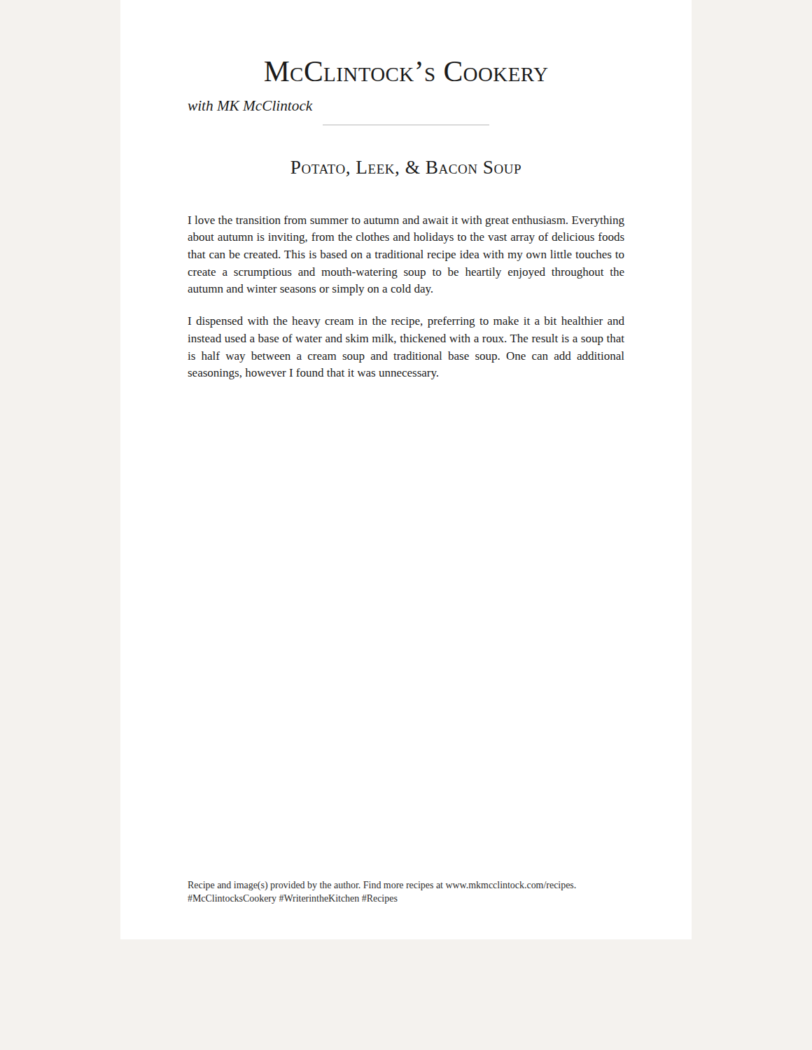McClintock’s Cookery
with MK McClintock
Potato, Leek, & Bacon Soup
I love the transition from summer to autumn and await it with great enthusiasm. Everything about autumn is inviting, from the clothes and holidays to the vast array of delicious foods that can be created. This is based on a traditional recipe idea with my own little touches to create a scrumptious and mouth-watering soup to be heartily enjoyed throughout the autumn and winter seasons or simply on a cold day.
I dispensed with the heavy cream in the recipe, preferring to make it a bit healthier and instead used a base of water and skim milk, thickened with a roux. The result is a soup that is half way between a cream soup and traditional base soup. One can add additional seasonings, however I found that it was unnecessary.
Recipe and image(s) provided by the author. Find more recipes at www.mkmcclintock.com/recipes.
#McClintocksCookery #WriterintheKitchen #Recipes